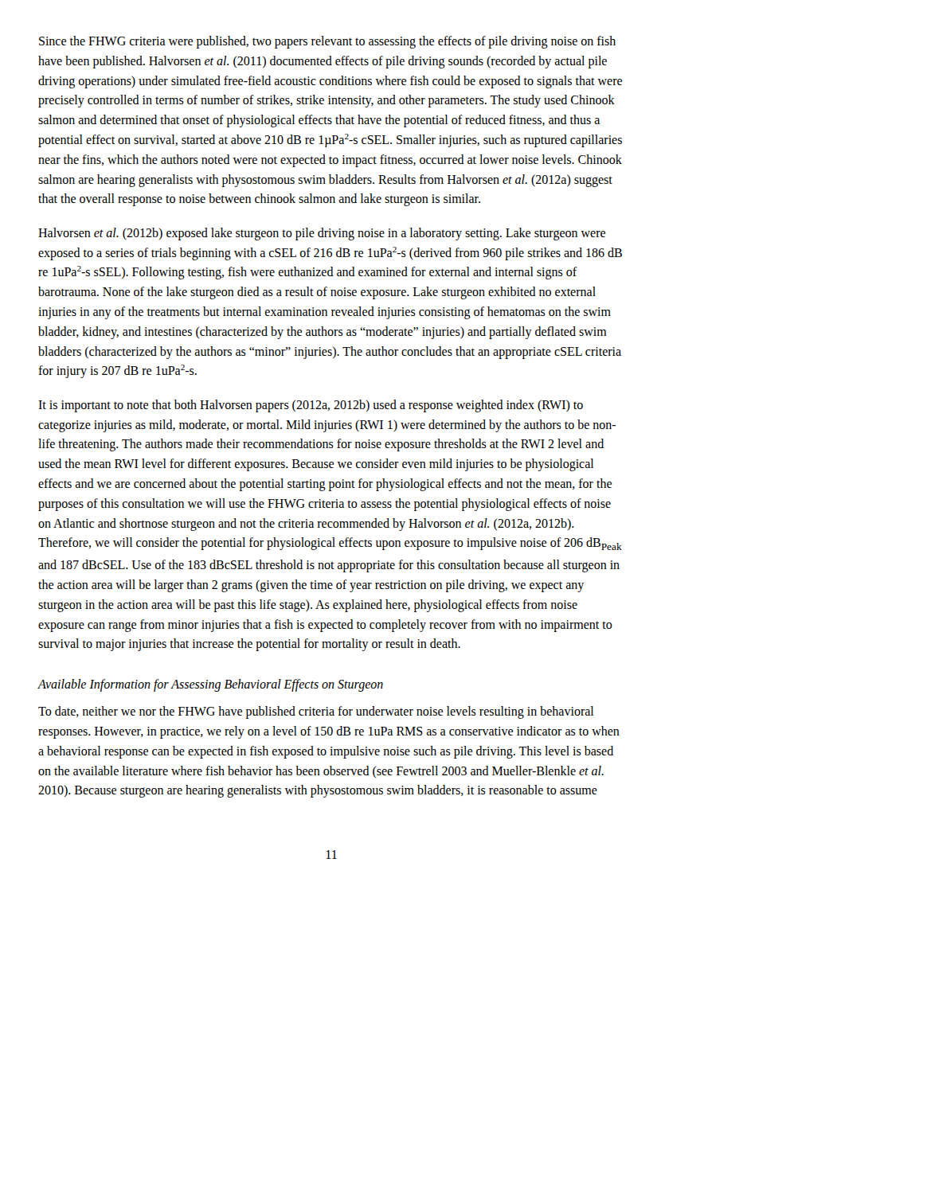Since the FHWG criteria were published, two papers relevant to assessing the effects of pile driving noise on fish have been published. Halvorsen et al. (2011) documented effects of pile driving sounds (recorded by actual pile driving operations) under simulated free-field acoustic conditions where fish could be exposed to signals that were precisely controlled in terms of number of strikes, strike intensity, and other parameters. The study used Chinook salmon and determined that onset of physiological effects that have the potential of reduced fitness, and thus a potential effect on survival, started at above 210 dB re 1µPa2-s cSEL. Smaller injuries, such as ruptured capillaries near the fins, which the authors noted were not expected to impact fitness, occurred at lower noise levels. Chinook salmon are hearing generalists with physostomous swim bladders. Results from Halvorsen et al. (2012a) suggest that the overall response to noise between chinook salmon and lake sturgeon is similar.
Halvorsen et al. (2012b) exposed lake sturgeon to pile driving noise in a laboratory setting. Lake sturgeon were exposed to a series of trials beginning with a cSEL of 216 dB re 1uPa2-s (derived from 960 pile strikes and 186 dB re 1uPa2-s sSEL). Following testing, fish were euthanized and examined for external and internal signs of barotrauma. None of the lake sturgeon died as a result of noise exposure. Lake sturgeon exhibited no external injuries in any of the treatments but internal examination revealed injuries consisting of hematomas on the swim bladder, kidney, and intestines (characterized by the authors as “moderate” injuries) and partially deflated swim bladders (characterized by the authors as “minor” injuries). The author concludes that an appropriate cSEL criteria for injury is 207 dB re 1uPa2-s.
It is important to note that both Halvorsen papers (2012a, 2012b) used a response weighted index (RWI) to categorize injuries as mild, moderate, or mortal. Mild injuries (RWI 1) were determined by the authors to be non-life threatening. The authors made their recommendations for noise exposure thresholds at the RWI 2 level and used the mean RWI level for different exposures. Because we consider even mild injuries to be physiological effects and we are concerned about the potential starting point for physiological effects and not the mean, for the purposes of this consultation we will use the FHWG criteria to assess the potential physiological effects of noise on Atlantic and shortnose sturgeon and not the criteria recommended by Halvorson et al. (2012a, 2012b). Therefore, we will consider the potential for physiological effects upon exposure to impulsive noise of 206 dBPeak and 187 dBcSEL. Use of the 183 dBcSEL threshold is not appropriate for this consultation because all sturgeon in the action area will be larger than 2 grams (given the time of year restriction on pile driving, we expect any sturgeon in the action area will be past this life stage). As explained here, physiological effects from noise exposure can range from minor injuries that a fish is expected to completely recover from with no impairment to survival to major injuries that increase the potential for mortality or result in death.
Available Information for Assessing Behavioral Effects on Sturgeon
To date, neither we nor the FHWG have published criteria for underwater noise levels resulting in behavioral responses. However, in practice, we rely on a level of 150 dB re 1uPa RMS as a conservative indicator as to when a behavioral response can be expected in fish exposed to impulsive noise such as pile driving. This level is based on the available literature where fish behavior has been observed (see Fewtrell 2003 and Mueller-Blenkle et al. 2010). Because sturgeon are hearing generalists with physostomous swim bladders, it is reasonable to assume
11